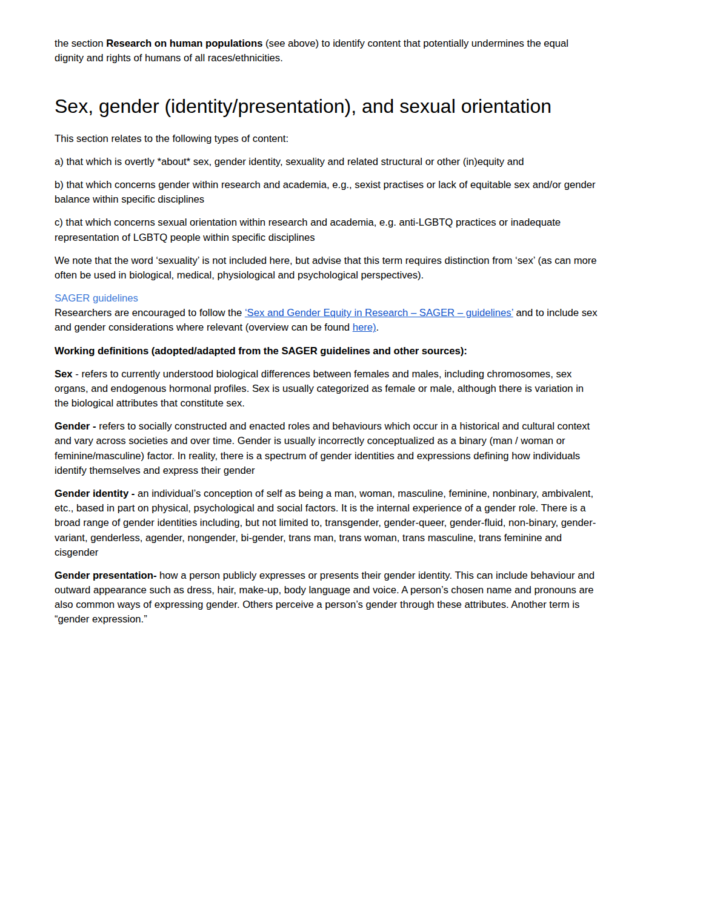the section Research on human populations (see above) to identify content that potentially undermines the equal dignity and rights of humans of all races/ethnicities.
Sex, gender (identity/presentation), and sexual orientation
This section relates to the following types of content:
a) that which is overtly *about* sex, gender identity, sexuality and related structural or other (in)equity and
b) that which concerns gender within research and academia, e.g., sexist practises or lack of equitable sex and/or gender balance within specific disciplines
c) that which concerns sexual orientation within research and academia, e.g. anti-LGBTQ practices or inadequate representation of LGBTQ people within specific disciplines
We note that the word ‘sexuality’ is not included here, but advise that this term requires distinction from ‘sex’ (as can more often be used in biological, medical, physiological and psychological perspectives).
SAGER guidelines
Researchers are encouraged to follow the ‘Sex and Gender Equity in Research – SAGER – guidelines’ and to include sex and gender considerations where relevant (overview can be found here).
Working definitions (adopted/adapted from the SAGER guidelines and other sources):
Sex - refers to currently understood biological differences between females and males, including chromosomes, sex organs, and endogenous hormonal profiles. Sex is usually categorized as female or male, although there is variation in the biological attributes that constitute sex.
Gender - refers to socially constructed and enacted roles and behaviours which occur in a historical and cultural context and vary across societies and over time. Gender is usually incorrectly conceptualized as a binary (man / woman or feminine/masculine) factor. In reality, there is a spectrum of gender identities and expressions defining how individuals identify themselves and express their gender
Gender identity - an individual’s conception of self as being a man, woman, masculine, feminine, nonbinary, ambivalent, etc., based in part on physical, psychological and social factors. It is the internal experience of a gender role. There is a broad range of gender identities including, but not limited to, transgender, gender-queer, gender-fluid, non-binary, gender-variant, genderless, agender, nongender, bi-gender, trans man, trans woman, trans masculine, trans feminine and cisgender
Gender presentation- how a person publicly expresses or presents their gender identity. This can include behaviour and outward appearance such as dress, hair, make-up, body language and voice. A person’s chosen name and pronouns are also common ways of expressing gender. Others perceive a person’s gender through these attributes. Another term is “gender expression.”